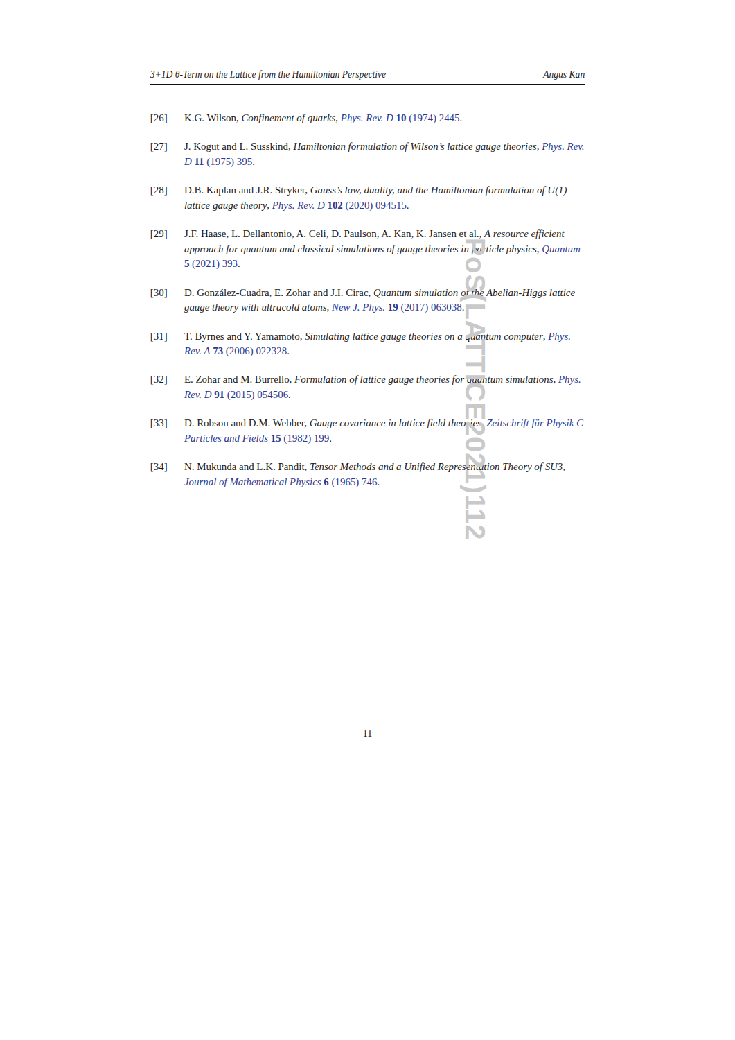3+1D θ-Term on the Lattice from the Hamiltonian Perspective
Angus Kan
[26] K.G. Wilson, Confinement of quarks, Phys. Rev. D 10 (1974) 2445.
[27] J. Kogut and L. Susskind, Hamiltonian formulation of Wilson’s lattice gauge theories, Phys. Rev. D 11 (1975) 395.
[28] D.B. Kaplan and J.R. Stryker, Gauss’s law, duality, and the Hamiltonian formulation of U(1) lattice gauge theory, Phys. Rev. D 102 (2020) 094515.
[29] J.F. Haase, L. Dellantonio, A. Celi, D. Paulson, A. Kan, K. Jansen et al., A resource efficient approach for quantum and classical simulations of gauge theories in particle physics, Quantum 5 (2021) 393.
[30] D. González-Cuadra, E. Zohar and J.I. Cirac, Quantum simulation of the Abelian-Higgs lattice gauge theory with ultracold atoms, New J. Phys. 19 (2017) 063038.
[31] T. Byrnes and Y. Yamamoto, Simulating lattice gauge theories on a quantum computer, Phys. Rev. A 73 (2006) 022328.
[32] E. Zohar and M. Burrello, Formulation of lattice gauge theories for quantum simulations, Phys. Rev. D 91 (2015) 054506.
[33] D. Robson and D.M. Webber, Gauge covariance in lattice field theories, Zeitschrift für Physik C Particles and Fields 15 (1982) 199.
[34] N. Mukunda and L.K. Pandit, Tensor Methods and a Unified Representation Theory of SU3, Journal of Mathematical Physics 6 (1965) 746.
PoS(LATTICE2021)112
11